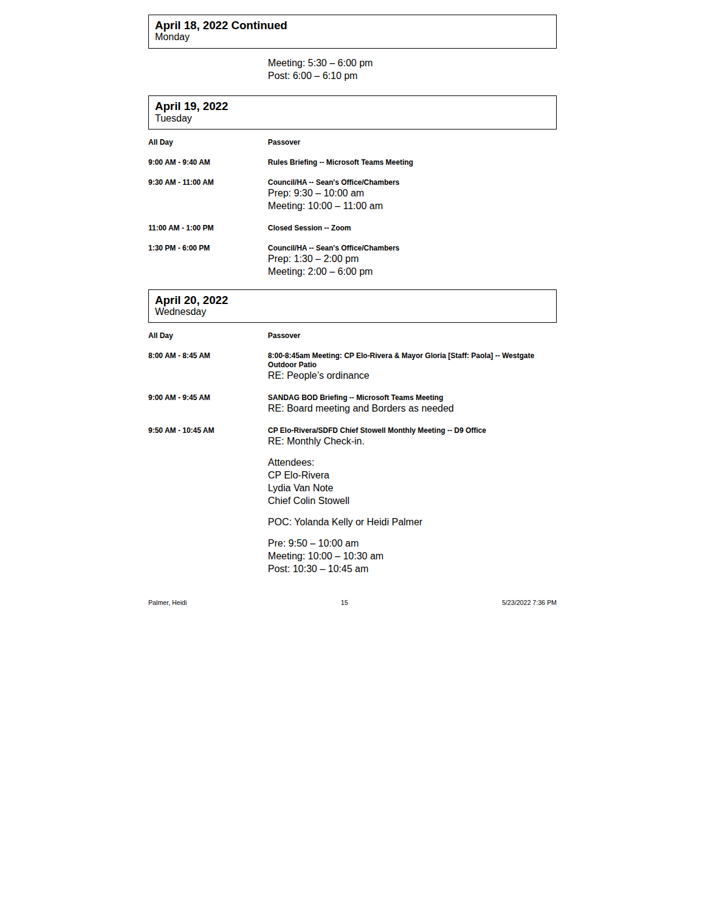April 18, 2022 Continued
Monday
Meeting: 5:30 – 6:00 pm
Post: 6:00 – 6:10 pm
April 19, 2022
Tuesday
| All Day | Passover |
| 9:00 AM - 9:40 AM | Rules Briefing -- Microsoft Teams Meeting |
| 9:30 AM - 11:00 AM | Council/HA -- Sean's Office/Chambers Prep: 9:30 – 10:00 am Meeting: 10:00 – 11:00 am |
| 11:00 AM - 1:00 PM | Closed Session -- Zoom |
| 1:30 PM - 6:00 PM | Council/HA -- Sean's Office/Chambers Prep: 1:30 – 2:00 pm Meeting: 2:00 – 6:00 pm |
April 20, 2022
Wednesday
| All Day | Passover |
| 8:00 AM - 8:45 AM | 8:00-8:45am Meeting: CP Elo-Rivera & Mayor Gloria [Staff: Paola] -- Westgate Outdoor Patio RE: People’s ordinance |
| 9:00 AM - 9:45 AM | SANDAG BOD Briefing -- Microsoft Teams Meeting RE: Board meeting and Borders as needed |
| 9:50 AM - 10:45 AM | CP Elo-Rivera/SDFD Chief Stowell Monthly Meeting -- D9 Office RE: Monthly Check-in. Attendees: CP Elo-Rivera Lydia Van Note Chief Colin Stowell POC: Yolanda Kelly or Heidi Palmer Pre: 9:50 – 10:00 am Meeting: 10:00 – 10:30 am Post: 10:30 – 10:45 am |
Palmer, Heidi 5/23/2022 7:36 PM
15